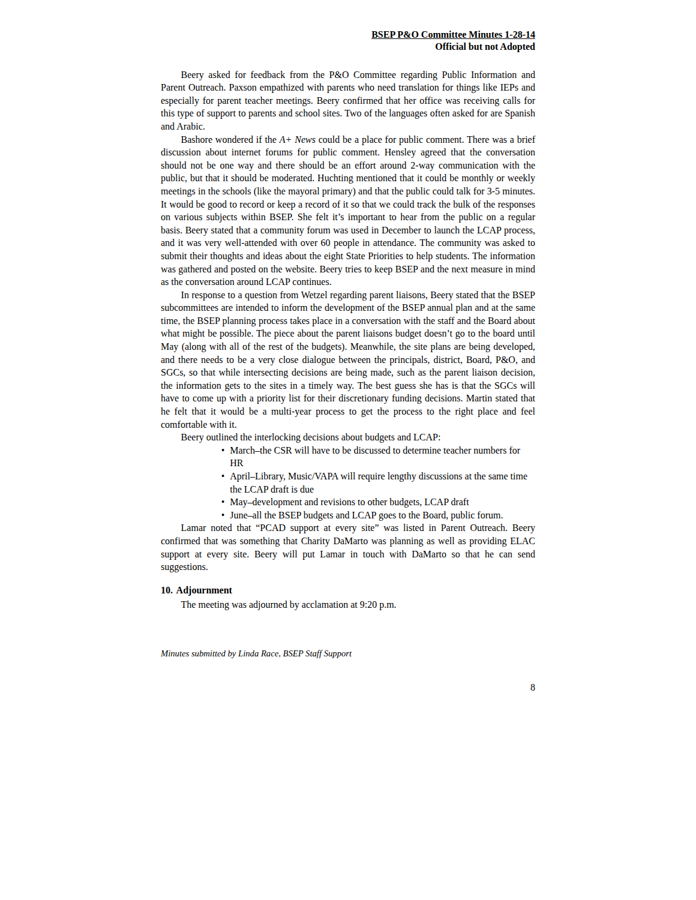BSEP P&O Committee Minutes 1-28-14
Official but not Adopted
Beery asked for feedback from the P&O Committee regarding Public Information and Parent Outreach. Paxson empathized with parents who need translation for things like IEPs and especially for parent teacher meetings. Beery confirmed that her office was receiving calls for this type of support to parents and school sites. Two of the languages often asked for are Spanish and Arabic.
Bashore wondered if the A+ News could be a place for public comment. There was a brief discussion about internet forums for public comment. Hensley agreed that the conversation should not be one way and there should be an effort around 2-way communication with the public, but that it should be moderated. Huchting mentioned that it could be monthly or weekly meetings in the schools (like the mayoral primary) and that the public could talk for 3-5 minutes. It would be good to record or keep a record of it so that we could track the bulk of the responses on various subjects within BSEP. She felt it’s important to hear from the public on a regular basis. Beery stated that a community forum was used in December to launch the LCAP process, and it was very well-attended with over 60 people in attendance. The community was asked to submit their thoughts and ideas about the eight State Priorities to help students. The information was gathered and posted on the website. Beery tries to keep BSEP and the next measure in mind as the conversation around LCAP continues.
In response to a question from Wetzel regarding parent liaisons, Beery stated that the BSEP subcommittees are intended to inform the development of the BSEP annual plan and at the same time, the BSEP planning process takes place in a conversation with the staff and the Board about what might be possible. The piece about the parent liaisons budget doesn’t go to the board until May (along with all of the rest of the budgets). Meanwhile, the site plans are being developed, and there needs to be a very close dialogue between the principals, district, Board, P&O, and SGCs, so that while intersecting decisions are being made, such as the parent liaison decision, the information gets to the sites in a timely way. The best guess she has is that the SGCs will have to come up with a priority list for their discretionary funding decisions. Martin stated that he felt that it would be a multi-year process to get the process to the right place and feel comfortable with it.
Beery outlined the interlocking decisions about budgets and LCAP:
March–the CSR will have to be discussed to determine teacher numbers for HR
April–Library, Music/VAPA will require lengthy discussions at the same time the LCAP draft is due
May–development and revisions to other budgets, LCAP draft
June–all the BSEP budgets and LCAP goes to the Board, public forum.
Lamar noted that “PCAD support at every site” was listed in Parent Outreach. Beery confirmed that was something that Charity DaMarto was planning as well as providing ELAC support at every site. Beery will put Lamar in touch with DaMarto so that he can send suggestions.
10. Adjournment
The meeting was adjourned by acclamation at 9:20 p.m.
Minutes submitted by Linda Race, BSEP Staff Support
8